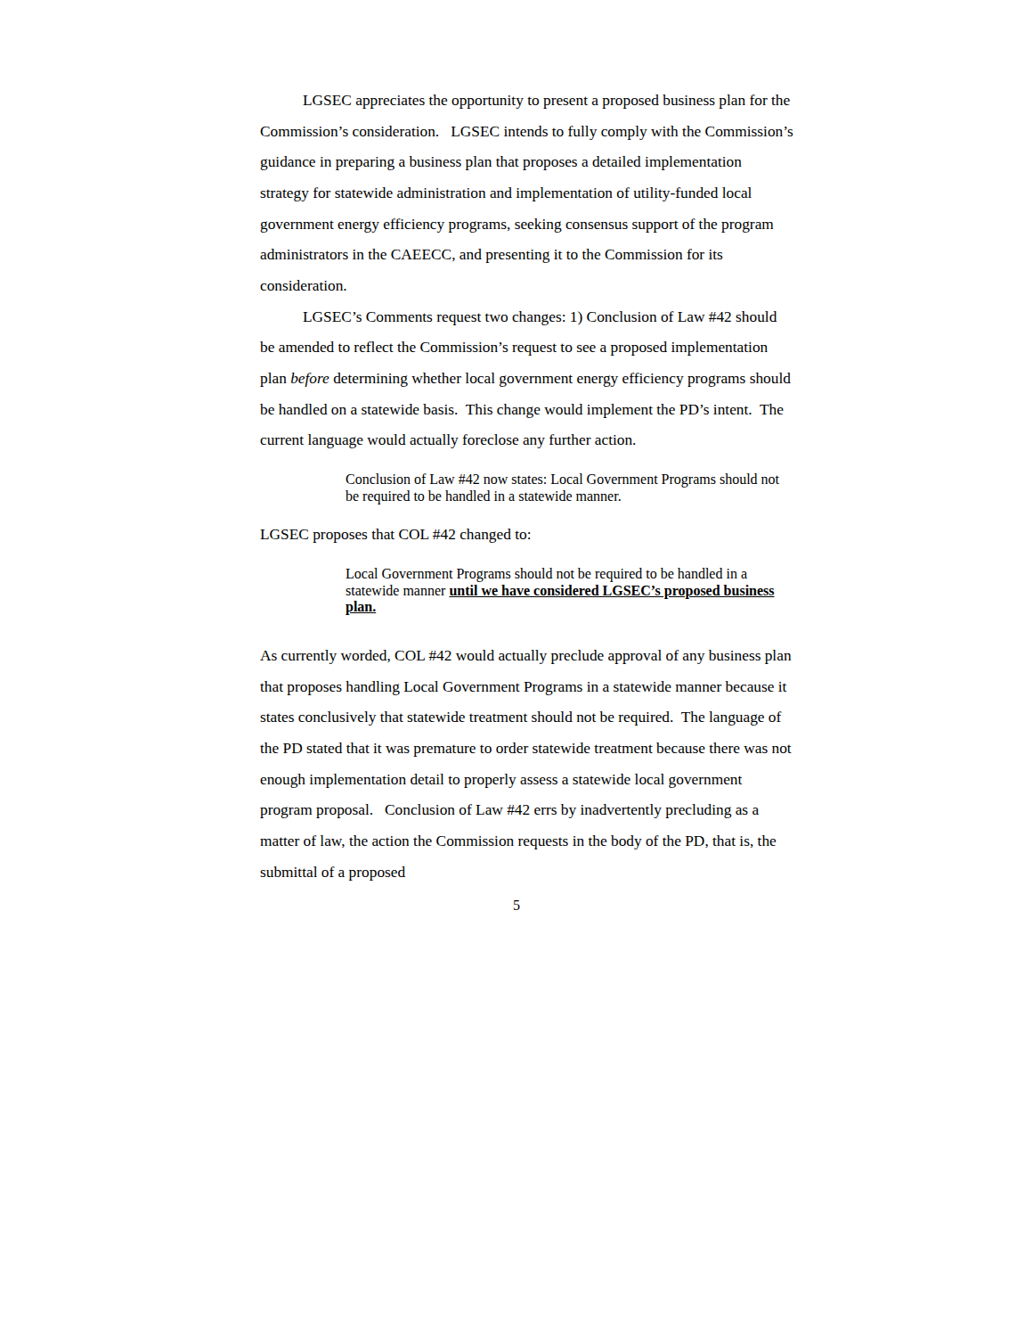LGSEC appreciates the opportunity to present a proposed business plan for the Commission’s consideration. LGSEC intends to fully comply with the Commission’s guidance in preparing a business plan that proposes a detailed implementation strategy for statewide administration and implementation of utility-funded local government energy efficiency programs, seeking consensus support of the program administrators in the CAEECC, and presenting it to the Commission for its consideration.
LGSEC’s Comments request two changes: 1) Conclusion of Law #42 should be amended to reflect the Commission’s request to see a proposed implementation plan before determining whether local government energy efficiency programs should be handled on a statewide basis. This change would implement the PD’s intent. The current language would actually foreclose any further action.
Conclusion of Law #42 now states: Local Government Programs should not be required to be handled in a statewide manner.
LGSEC proposes that COL #42 changed to:
Local Government Programs should not be required to be handled in a statewide manner until we have considered LGSEC’s proposed business plan.
As currently worded, COL #42 would actually preclude approval of any business plan that proposes handling Local Government Programs in a statewide manner because it states conclusively that statewide treatment should not be required. The language of the PD stated that it was premature to order statewide treatment because there was not enough implementation detail to properly assess a statewide local government program proposal. Conclusion of Law #42 errs by inadvertently precluding as a matter of law, the action the Commission requests in the body of the PD, that is, the submittal of a proposed
5